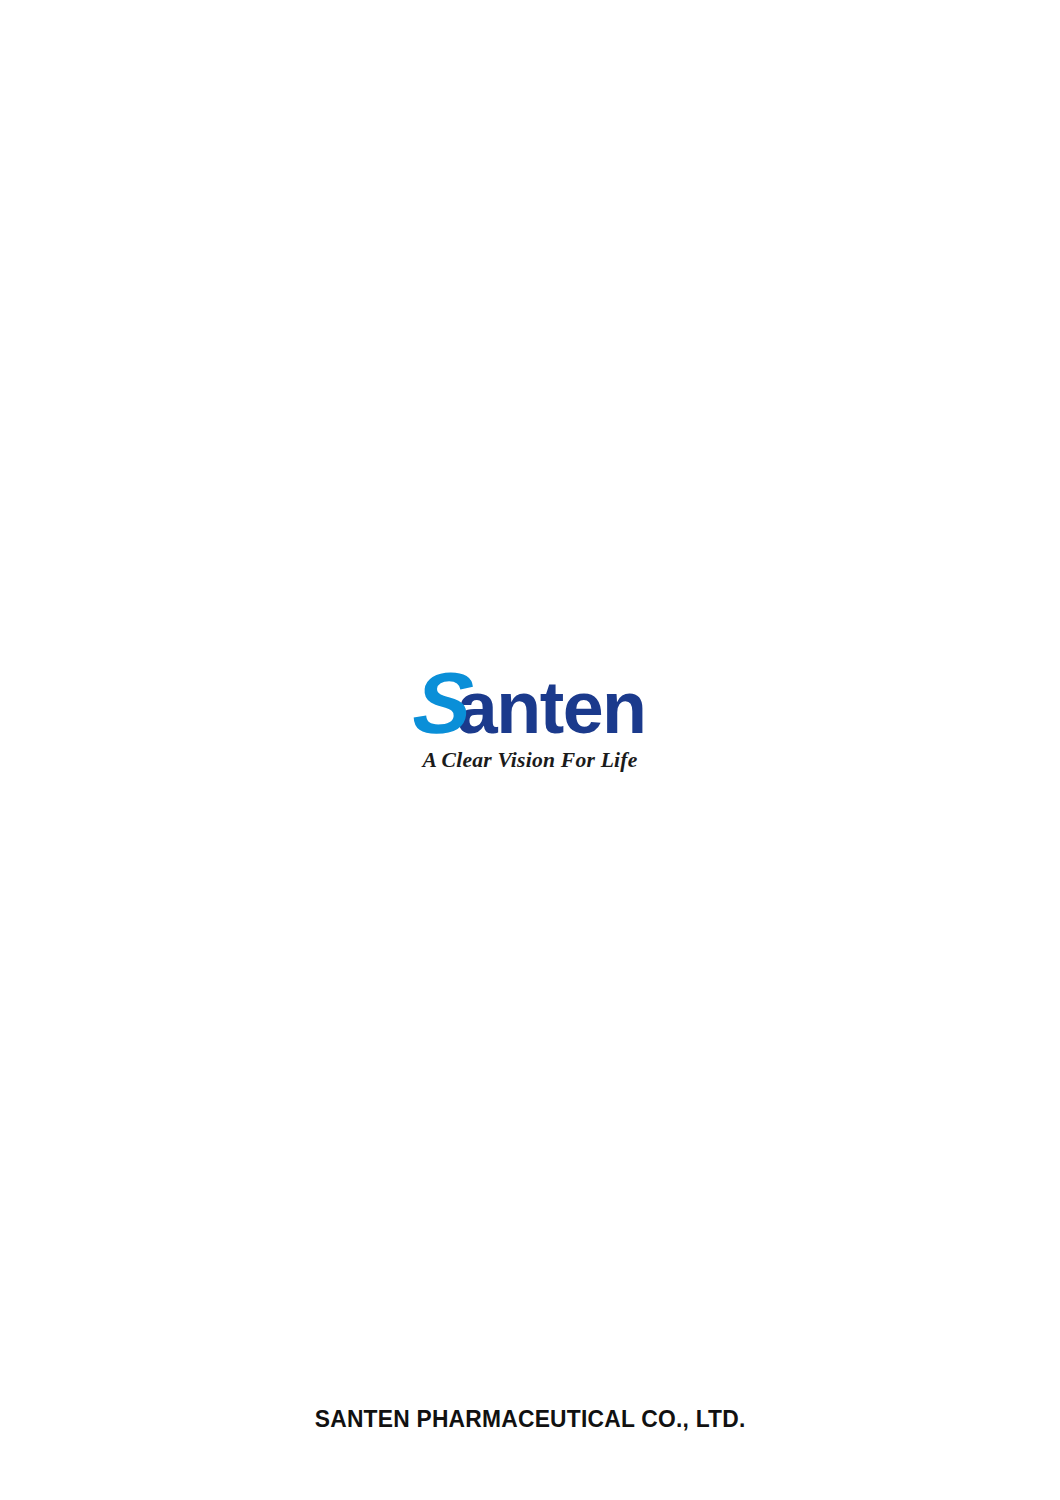Santen
A Clear Vision For Life
SANTEN PHARMACEUTICAL CO., LTD.